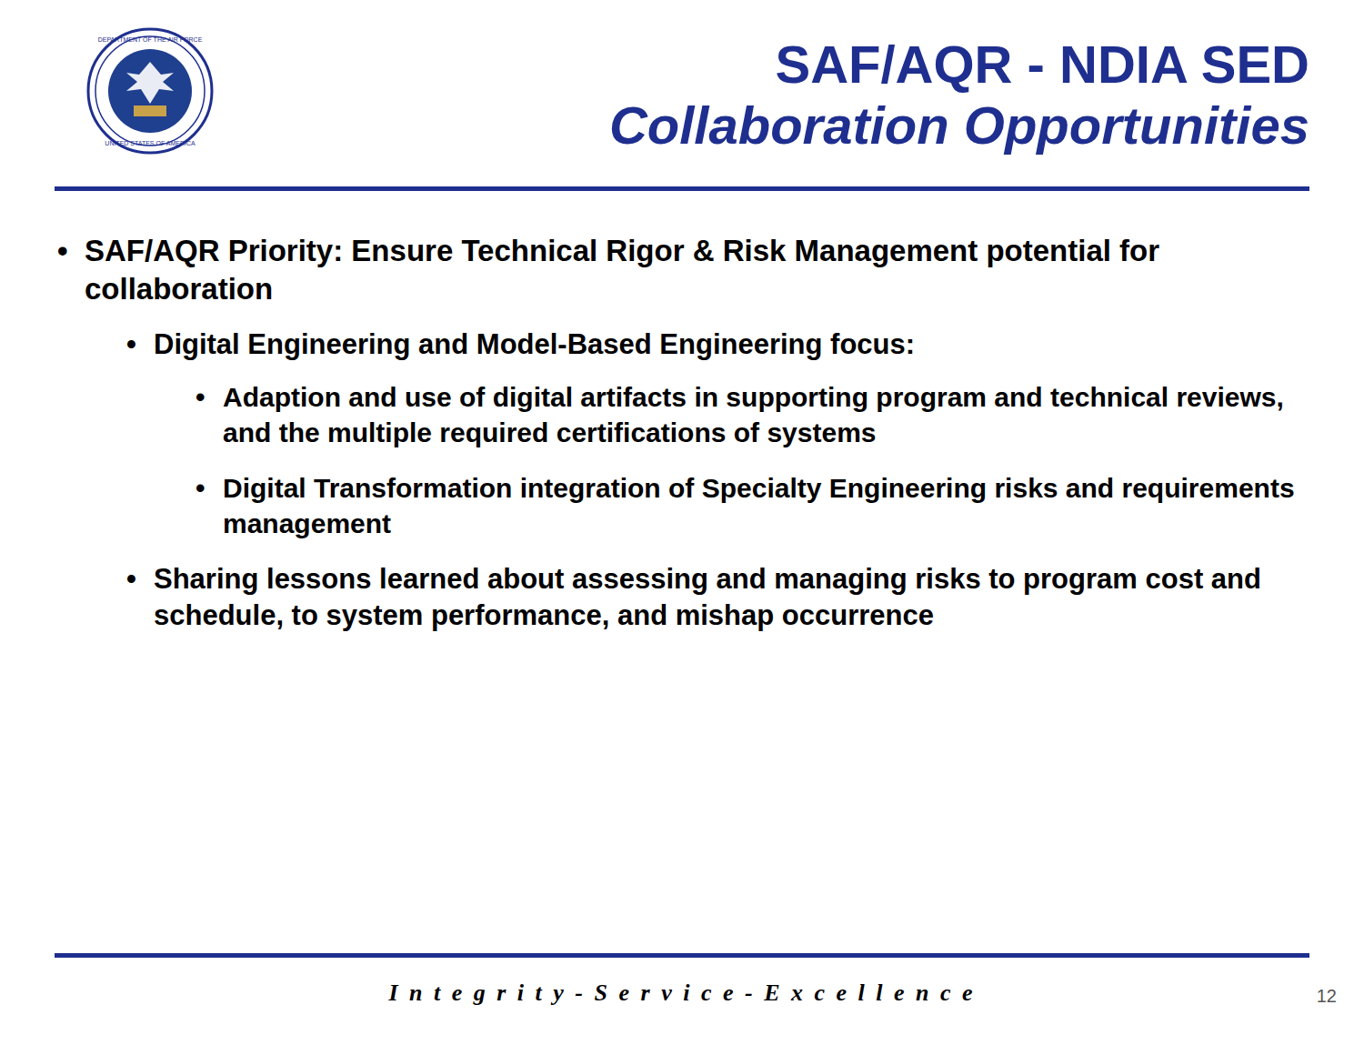DEPARTMENT OF THE AIR FORCE UNITED STATES OF AMERICA
SAF/AQR - NDIA SED
Collaboration Opportunities
SAF/AQR Priority: Ensure Technical Rigor & Risk Management potential for collaboration
Digital Engineering and Model-Based Engineering focus:
Adaption and use of digital artifacts in supporting program and technical reviews, and the multiple required certifications of systems
Digital Transformation integration of Specialty Engineering risks and requirements management
Sharing lessons learned about assessing and managing risks to program cost and schedule, to system performance, and mishap occurrence
I n t e g r i t y - S e r v i c e - E x c e l l e n c e
12